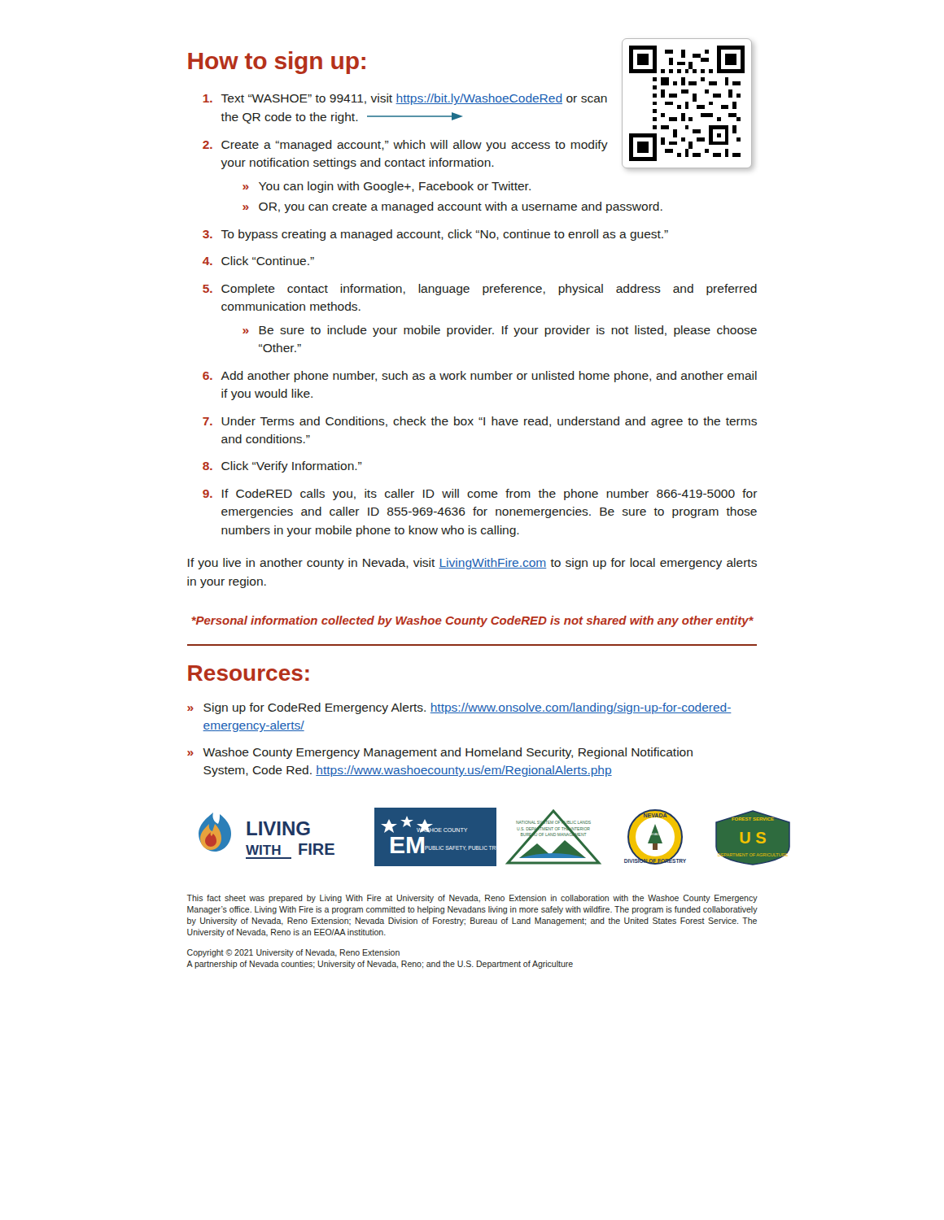How to sign up:
Text “WASHOE” to 99411, visit https://bit.ly/WashoeCodeRed or scan the QR code to the right.
Create a “managed account,” which will allow you access to modify your notification settings and contact information.
You can login with Google+, Facebook or Twitter.
OR, you can create a managed account with a username and password.
To bypass creating a managed account, click “No, continue to enroll as a guest.”
Click “Continue.”
Complete contact information, language preference, physical address and preferred communication methods.
Be sure to include your mobile provider. If your provider is not listed, please choose “Other.”
Add another phone number, such as a work number or unlisted home phone, and another email if you would like.
Under Terms and Conditions, check the box “I have read, understand and agree to the terms and conditions.”
Click “Verify Information.”
If CodeRED calls you, its caller ID will come from the phone number 866-419-5000 for emergencies and caller ID 855-969-4636 for nonemergencies. Be sure to program those numbers in your mobile phone to know who is calling.
If you live in another county in Nevada, visit LivingWithFire.com to sign up for local emergency alerts in your region.
*Personal information collected by Washoe County CodeRED is not shared with any other entity*
Resources:
Sign up for CodeRed Emergency Alerts. https://www.onsolve.com/landing/sign-up-for-codered-emergency-alerts/
Washoe County Emergency Management and Homeland Security, Regional Notification System, Code Red. https://www.washoecounty.us/em/RegionalAlerts.php
LIVING WITH FIRE
WASHOE COUNTY EM PUBLIC SAFETY, PUBLIC TRUST
NATIONAL SYSTEM OF PUBLIC LANDS U.S. DEPARTMENT OF THE INTERIOR BUREAU OF LAND MANAGEMENT
NEVADA DIVISION OF FORESTRY NEVADA
FOREST SERVICE U S DEPARTMENT OF AGRICULTURE
This fact sheet was prepared by Living With Fire at University of Nevada, Reno Extension in collaboration with the Washoe County Emergency Manager’s office. Living With Fire is a program committed to helping Nevadans living in more safely with wildfire. The program is funded collaboratively by University of Nevada, Reno Extension; Nevada Division of Forestry; Bureau of Land Management; and the United States Forest Service. The University of Nevada, Reno is an EEO/AA institution.
Copyright © 2021 University of Nevada, Reno Extension
A partnership of Nevada counties; University of Nevada, Reno; and the U.S. Department of Agriculture